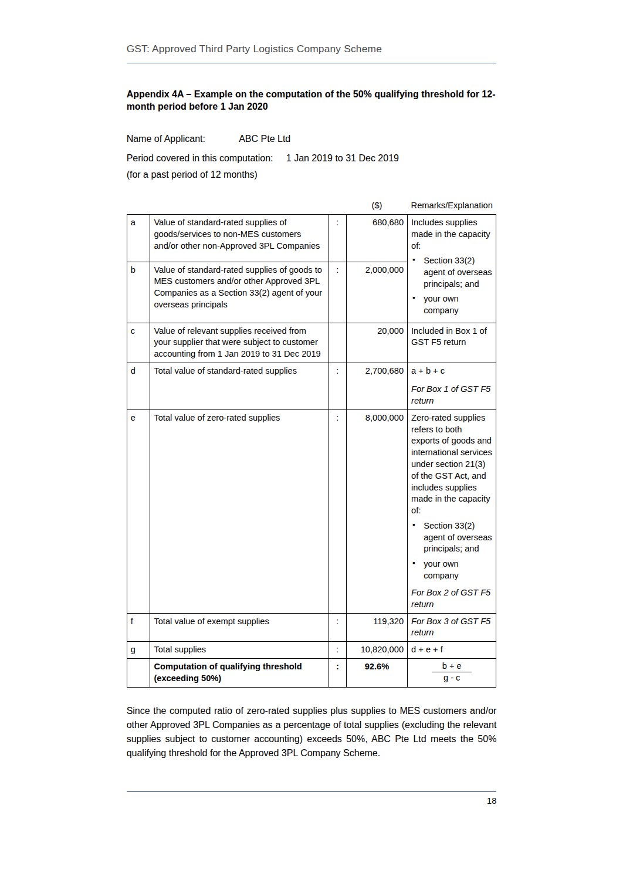GST: Approved Third Party Logistics Company Scheme
Appendix 4A – Example on the computation of the 50% qualifying threshold for 12-month period before 1 Jan 2020
Name of Applicant: ABC Pte Ltd
Period covered in this computation: 1 Jan 2019 to 31 Dec 2019
(for a past period of 12 months)
| | | | ($) | Remarks/Explanation |
| --- | --- | --- | --- | --- |
| a | Value of standard-rated supplies of goods/services to non-MES customers and/or other non-Approved 3PL Companies | : | 680,680 | Includes supplies made in the capacity of: Section 33(2) agent of overseas principals; and your own company |
| b | Value of standard-rated supplies of goods to MES customers and/or other Approved 3PL Companies as a Section 33(2) agent of your overseas principals | : | 2,000,000 |
| c | Value of relevant supplies received from your supplier that were subject to customer accounting from 1 Jan 2019 to 31 Dec 2019 | | 20,000 | Included in Box 1 of GST F5 return |
| d | Total value of standard-rated supplies | : | 2,700,680 | a + b + c For Box 1 of GST F5 return |
| e | Total value of zero-rated supplies | : | 8,000,000 | Zero-rated supplies refers to both exports of goods and international services under section 21(3) of the GST Act, and includes supplies made in the capacity of: Section 33(2) agent of overseas principals; and your own company For Box 2 of GST F5 return |
| f | Total value of exempt supplies | : | 119,320 | For Box 3 of GST F5 return |
| g | Total supplies | : | 10,820,000 | d + e + f |
| | Computation of qualifying threshold (exceeding 50%) | : | 92.6% | b + e g - c |
Since the computed ratio of zero-rated supplies plus supplies to MES customers and/or other Approved 3PL Companies as a percentage of total supplies (excluding the relevant supplies subject to customer accounting) exceeds 50%, ABC Pte Ltd meets the 50% qualifying threshold for the Approved 3PL Company Scheme.
18